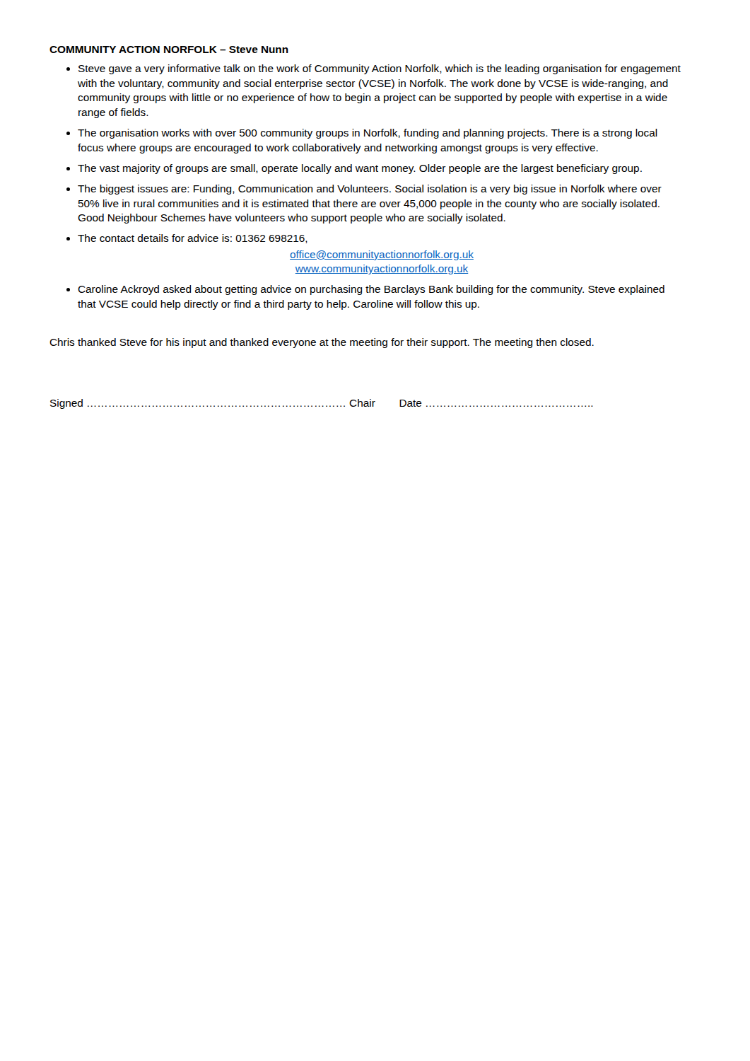COMMUNITY ACTION NORFOLK – Steve Nunn
Steve gave a very informative talk on the work of Community Action Norfolk, which is the leading organisation for engagement with the voluntary, community and social enterprise sector (VCSE) in Norfolk. The work done by VCSE is wide-ranging, and community groups with little or no experience of how to begin a project can be supported by people with expertise in a wide range of fields.
The organisation works with over 500 community groups in Norfolk, funding and planning projects. There is a strong local focus where groups are encouraged to work collaboratively and networking amongst groups is very effective.
The vast majority of groups are small, operate locally and want money. Older people are the largest beneficiary group.
The biggest issues are: Funding, Communication and Volunteers. Social isolation is a very big issue in Norfolk where over 50% live in rural communities and it is estimated that there are over 45,000 people in the county who are socially isolated. Good Neighbour Schemes have volunteers who support people who are socially isolated.
The contact details for advice is: 01362 698216,
office@communityactionnorfolk.org.uk
www.communityactionnorfolk.org.uk
Caroline Ackroyd asked about getting advice on purchasing the Barclays Bank building for the community. Steve explained that VCSE could help directly or find a third party to help. Caroline will follow this up.
Chris thanked Steve for his input and thanked everyone at the meeting for their support. The meeting then closed.
Signed ……………………………………………………………… Chair Date ………………………………………..